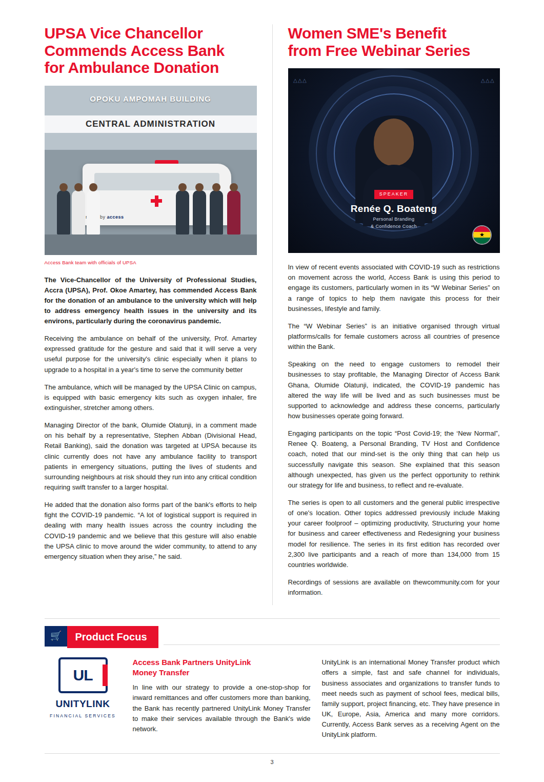UPSA Vice Chancellor
Commends Access Bank
for Ambulance Donation
OPOKU AMPOMAH BUILDING
CENTRAL ADMINISTRATION
nated by access
Access Bank team with officials of UPSA
The Vice-Chancellor of the University of Professional Studies, Accra (UPSA), Prof. Okoe Amartey, has commended Access Bank for the donation of an ambulance to the university which will help to address emergency health issues in the university and its environs, particularly during the coronavirus pandemic.
Receiving the ambulance on behalf of the university, Prof. Amartey expressed gratitude for the gesture and said that it will serve a very useful purpose for the university's clinic especially when it plans to upgrade to a hospital in a year's time to serve the community better
The ambulance, which will be managed by the UPSA Clinic on campus, is equipped with basic emergency kits such as oxygen inhaler, fire extinguisher, stretcher among others.
Managing Director of the bank, Olumide Olatunji, in a comment made on his behalf by a representative, Stephen Abban (Divisional Head, Retail Banking), said the donation was targeted at UPSA because its clinic currently does not have any ambulance facility to transport patients in emergency situations, putting the lives of students and surrounding neighbours at risk should they run into any critical condition requiring swift transfer to a larger hospital.
He added that the donation also forms part of the bank's efforts to help fight the COVID-19 pandemic. “A lot of logistical support is required in dealing with many health issues across the country including the COVID-19 pandemic and we believe that this gesture will also enable the UPSA clinic to move around the wider community, to attend to any emergency situation when they arise,” he said.
Women SME's Benefit
from Free Webinar Series
△△△
△△△
Speaker
Renée Q. Boateng
Personal Branding
& Confidence Coach
In view of recent events associated with COVID-19 such as restrictions on movement across the world, Access Bank is using this period to engage its customers, particularly women in its “W Webinar Series” on a range of topics to help them navigate this process for their businesses, lifestyle and family.
The “W Webinar Series” is an initiative organised through virtual platforms/calls for female customers across all countries of presence within the Bank.
Speaking on the need to engage customers to remodel their businesses to stay profitable, the Managing Director of Access Bank Ghana, Olumide Olatunji, indicated, the COVID-19 pandemic has altered the way life will be lived and as such businesses must be supported to acknowledge and address these concerns, particularly how businesses operate going forward.
Engaging participants on the topic “Post Covid-19; the ‘New Normal”, Renee Q. Boateng, a Personal Branding, TV Host and Confidence coach, noted that our mind-set is the only thing that can help us successfully navigate this season. She explained that this season although unexpected, has given us the perfect opportunity to rethink our strategy for life and business, to reflect and re-evaluate.
The series is open to all customers and the general public irrespective of one's location. Other topics addressed previously include Making your career foolproof – optimizing productivity, Structuring your home for business and career effectiveness and Redesigning your business model for resilience. The series in its first edition has recorded over 2,300 live participants and a reach of more than 134,000 from 15 countries worldwide.
Recordings of sessions are available on thewcommunity.com for your information.
🛒
Product Focus
UNITYLINK
FINANCIAL SERVICES
Access Bank Partners UnityLink
Money Transfer
In line with our strategy to provide a one-stop-shop for inward remittances and offer customers more than banking, the Bank has recently partnered UnityLink Money Transfer to make their services available through the Bank's wide network.
UnityLink is an international Money Transfer product which offers a simple, fast and safe channel for individuals, business associates and organizations to transfer funds to meet needs such as payment of school fees, medical bills, family support, project financing, etc. They have presence in UK, Europe, Asia, America and many more corridors. Currently, Access Bank serves as a receiving Agent on the UnityLink platform.
3